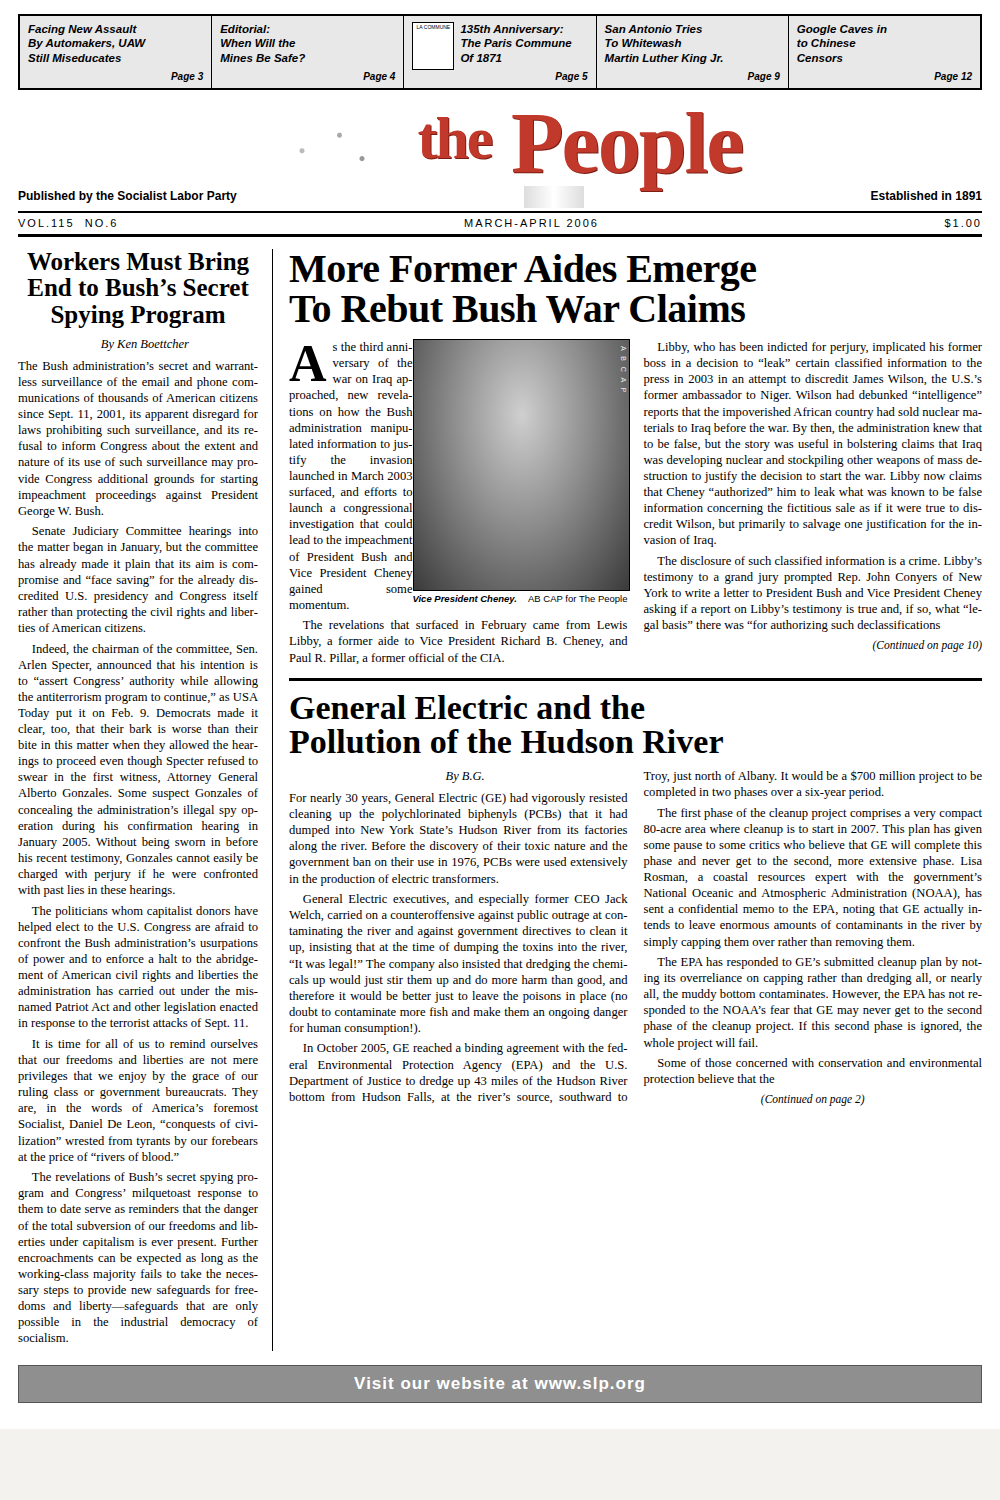Facing New Assault
By Automakers, UAW
Still Miseducates Page 3
Editorial:
When Will the
Mines Be Safe? Page 4
LA COMMUNE
135th Anniversary:
The Paris Commune
Of 1871 Page 5
San Antonio Tries
To Whitewash
Martin Luther King Jr. Page 9
Google Caves in
to Chinese
Censors Page 12
the People
Published by the Socialist Labor Party
Established in 1891
VOL.115 NO.6
MARCH-APRIL 2006
$1.00
Workers Must Bring
End to Bush’s Secret
Spying Program
By Ken Boettcher
The Bush administration’s secret and warrantless surveillance of the email and phone communications of thousands of American citizens since Sept. 11, 2001, its apparent disregard for laws prohibiting such surveillance, and its refusal to inform Congress about the extent and nature of its use of such surveillance may provide Congress additional grounds for starting impeachment proceedings against President George W. Bush.
Senate Judiciary Committee hearings into the matter began in January, but the committee has already made it plain that its aim is compromise and “face saving” for the already discredited U.S. presidency and Congress itself rather than protecting the civil rights and liberties of American citizens.
Indeed, the chairman of the committee, Sen. Arlen Specter, announced that his intention is to “assert Congress’ authority while allowing the antiterrorism program to continue,” as USA Today put it on Feb. 9. Democrats made it clear, too, that their bark is worse than their bite in this matter when they allowed the hearings to proceed even though Specter refused to swear in the first witness, Attorney General Alberto Gonzales. Some suspect Gonzales of concealing the administration’s illegal spy operation during his confirmation hearing in January 2005. Without being sworn in before his recent testimony, Gonzales cannot easily be charged with perjury if he were confronted with past lies in these hearings.
The politicians whom capitalist donors have helped elect to the U.S. Congress are afraid to confront the Bush administration’s usurpations of power and to enforce a halt to the abridgement of American civil rights and liberties the administration has carried out under the misnamed Patriot Act and other legislation enacted in response to the terrorist attacks of Sept. 11.
It is time for all of us to remind ourselves that our freedoms and liberties are not mere privileges that we enjoy by the grace of our ruling class or government bureaucrats. They are, in the words of America’s foremost Socialist, Daniel De Leon, “conquests of civilization” wrested from tyrants by our forebears at the price of “rivers of blood.”
The revelations of Bush’s secret spying program and Congress’ milquetoast response to them to date serve as reminders that the danger of the total subversion of our freedoms and liberties under capitalism is ever present. Further encroachments can be expected as long as the working-class majority fails to take the necessary steps to provide new safeguards for freedoms and liberty—safeguards that are only possible in the industrial democracy of socialism.
More Former Aides Emerge
To Rebut Bush War Claims
Vice President Cheney. AB CAP for The People
As the third anniversary of the war on Iraq approached, new revelations on how the Bush administration manipulated information to justify the invasion launched in March 2003 surfaced, and efforts to launch a congressional investigation that could lead to the impeachment of President Bush and Vice President Cheney gained some momentum.
The revelations that surfaced in February came from Lewis Libby, a former aide to Vice President Richard B. Cheney, and Paul R. Pillar, a former official of the CIA.
Libby, who has been indicted for perjury, implicated his former boss in a decision to “leak” certain classified information to the press in 2003 in an attempt to discredit James Wilson, the U.S.’s former ambassador to Niger. Wilson had debunked “intelligence” reports that the impoverished African country had sold nuclear materials to Iraq before the war. By then, the administration knew that to be false, but the story was useful in bolstering claims that Iraq was developing nuclear and stockpiling other weapons of mass destruction to justify the decision to start the war. Libby now claims that Cheney “authorized” him to leak what was known to be false information concerning the fictitious sale as if it were true to discredit Wilson, but primarily to salvage one justification for the invasion of Iraq.
The disclosure of such classified information is a crime. Libby’s testimony to a grand jury prompted Rep. John Conyers of New York to write a letter to President Bush and Vice President Cheney asking if a report on Libby’s testimony is true and, if so, what “legal basis” there was “for authorizing such declassifications
(Continued on page 10)
General Electric and the
Pollution of the Hudson River
By B.G.
For nearly 30 years, General Electric (GE) had vigorously resisted cleaning up the polychlorinated biphenyls (PCBs) that it had dumped into New York State’s Hudson River from its factories along the river. Before the discovery of their toxic nature and the government ban on their use in 1976, PCBs were used extensively in the production of electric transformers.
General Electric executives, and especially former CEO Jack Welch, carried on a counteroffensive against public outrage at contaminating the river and against government directives to clean it up, insisting that at the time of dumping the toxins into the river, “It was legal!” The company also insisted that dredging the chemicals up would just stir them up and do more harm than good, and therefore it would be better just to leave the poisons in place (no doubt to contaminate more fish and make them an ongoing danger for human consumption!).
In October 2005, GE reached a binding agreement with the federal Environmental Protection Agency (EPA) and the U.S. Department of Justice to dredge up 43 miles of the Hudson River bottom from Hudson Falls, at the river’s source, southward to Troy, just north of Albany. It would be a $700 million project to be completed in two phases over a six-year period.
The first phase of the cleanup project comprises a very compact 80-acre area where cleanup is to start in 2007. This plan has given some pause to some critics who believe that GE will complete this phase and never get to the second, more extensive phase. Lisa Rosman, a coastal resources expert with the government’s National Oceanic and Atmospheric Administration (NOAA), has sent a confidential memo to the EPA, noting that GE actually intends to leave enormous amounts of contaminants in the river by simply capping them over rather than removing them.
The EPA has responded to GE’s submitted cleanup plan by noting its overreliance on capping rather than dredging all, or nearly all, the muddy bottom contaminates. However, the EPA has not responded to the NOAA’s fear that GE may never get to the second phase of the cleanup project. If this second phase is ignored, the whole project will fail.
Some of those concerned with conservation and environmental protection believe that the
(Continued on page 2)
Visit our website at www.slp.org